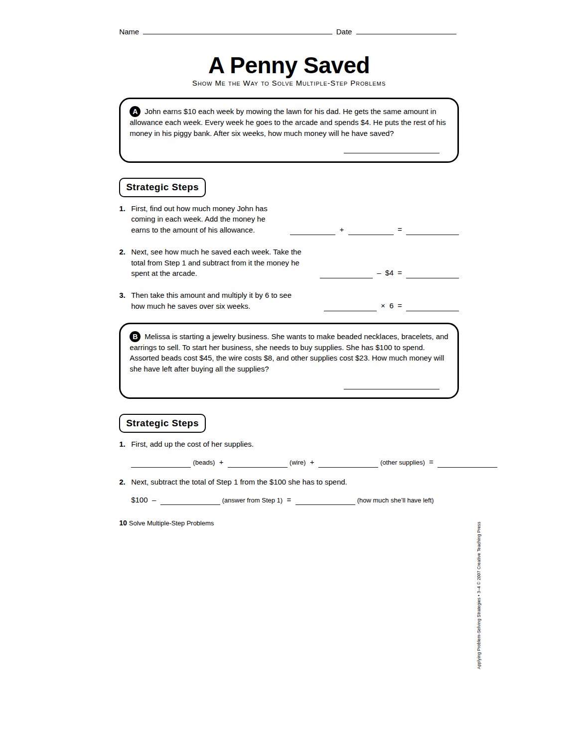Name Date
A Penny Saved
Show Me the Way to Solve Multiple-Step Problems
AJohn earns $10 each week by mowing the lawn for his dad. He gets the same amount in allowance each week. Every week he goes to the arcade and spends $4. He puts the rest of his money in his piggy bank. After six weeks, how much money will he have saved?
Strategic Steps
1. First, find out how much money John has coming in each week. Add the money he earns to the amount of his allowance. + =
2. Next, see how much he saved each week. Take the total from Step 1 and subtract from it the money he spent at the arcade. – $4 =
3. Then take this amount and multiply it by 6 to see how much he saves over six weeks. × 6 =
BMelissa is starting a jewelry business. She wants to make beaded necklaces, bracelets, and earrings to sell. To start her business, she needs to buy supplies. She has $100 to spend. Assorted beads cost $45, the wire costs $8, and other supplies cost $23. How much money will she have left after buying all the supplies?
Strategic Steps
1. First, add up the cost of her supplies.
(beads) + (wire) + (other supplies) =
2. Next, subtract the total of Step 1 from the $100 she has to spend.
$100 – (answer from Step 1) = (how much she’ll have left)
10 Solve Multiple-Step Problems
Applying Problem-Solving Strategies • 3–4 © 2007 Creative Teaching Press